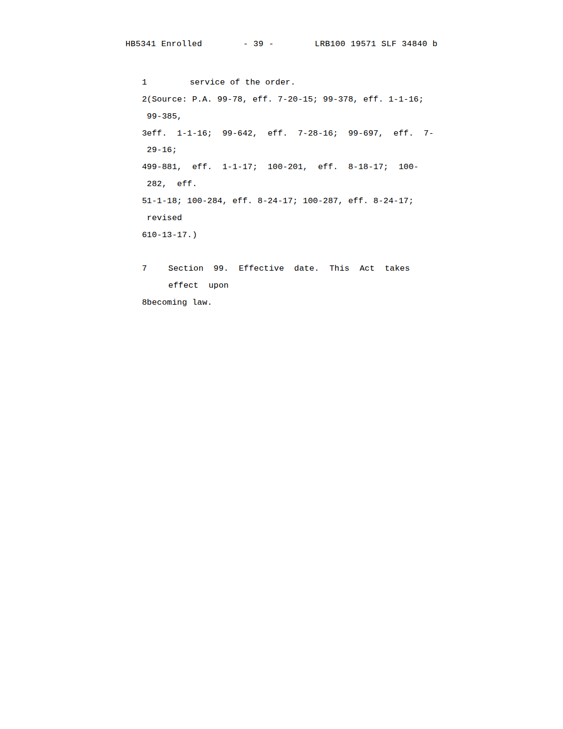HB5341 Enrolled - 39 - LRB100 19571 SLF 34840 b
| 1 | service of the order. |
| 2 | (Source: P.A. 99-78, eff. 7-20-15; 99-378, eff. 1-1-16; 99-385, |
| 3 | eff. 1-1-16; 99-642, eff. 7-28-16; 99-697, eff. 7-29-16; |
| 4 | 99-881, eff. 1-1-17; 100-201, eff. 8-18-17; 100-282, eff. |
| 5 | 1-1-18; 100-284, eff. 8-24-17; 100-287, eff. 8-24-17; revised |
| 6 | 10-13-17.) |
| 7 | Section 99. Effective date. This Act takes effect upon |
| 8 | becoming law. |